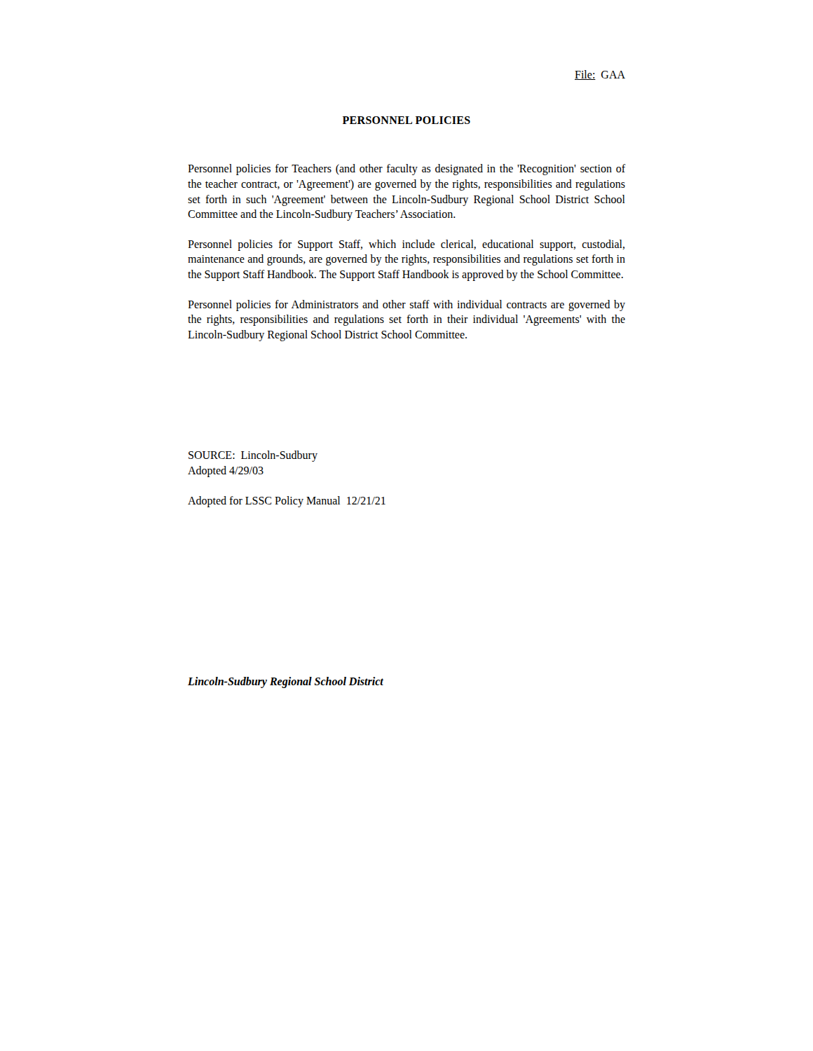File: GAA
Personnel Policies
Personnel policies for Teachers (and other faculty as designated in the 'Recognition' section of the teacher contract, or 'Agreement') are governed by the rights, responsibilities and regulations set forth in such 'Agreement' between the Lincoln-Sudbury Regional School District School Committee and the Lincoln-Sudbury Teachers’ Association.
Personnel policies for Support Staff, which include clerical, educational support, custodial, maintenance and grounds, are governed by the rights, responsibilities and regulations set forth in the Support Staff Handbook. The Support Staff Handbook is approved by the School Committee.
Personnel policies for Administrators and other staff with individual contracts are governed by the rights, responsibilities and regulations set forth in their individual 'Agreements' with the Lincoln-Sudbury Regional School District School Committee.
SOURCE: Lincoln-Sudbury
Adopted 4/29/03
Adopted for LSSC Policy Manual 12/21/21
Lincoln-Sudbury Regional School District